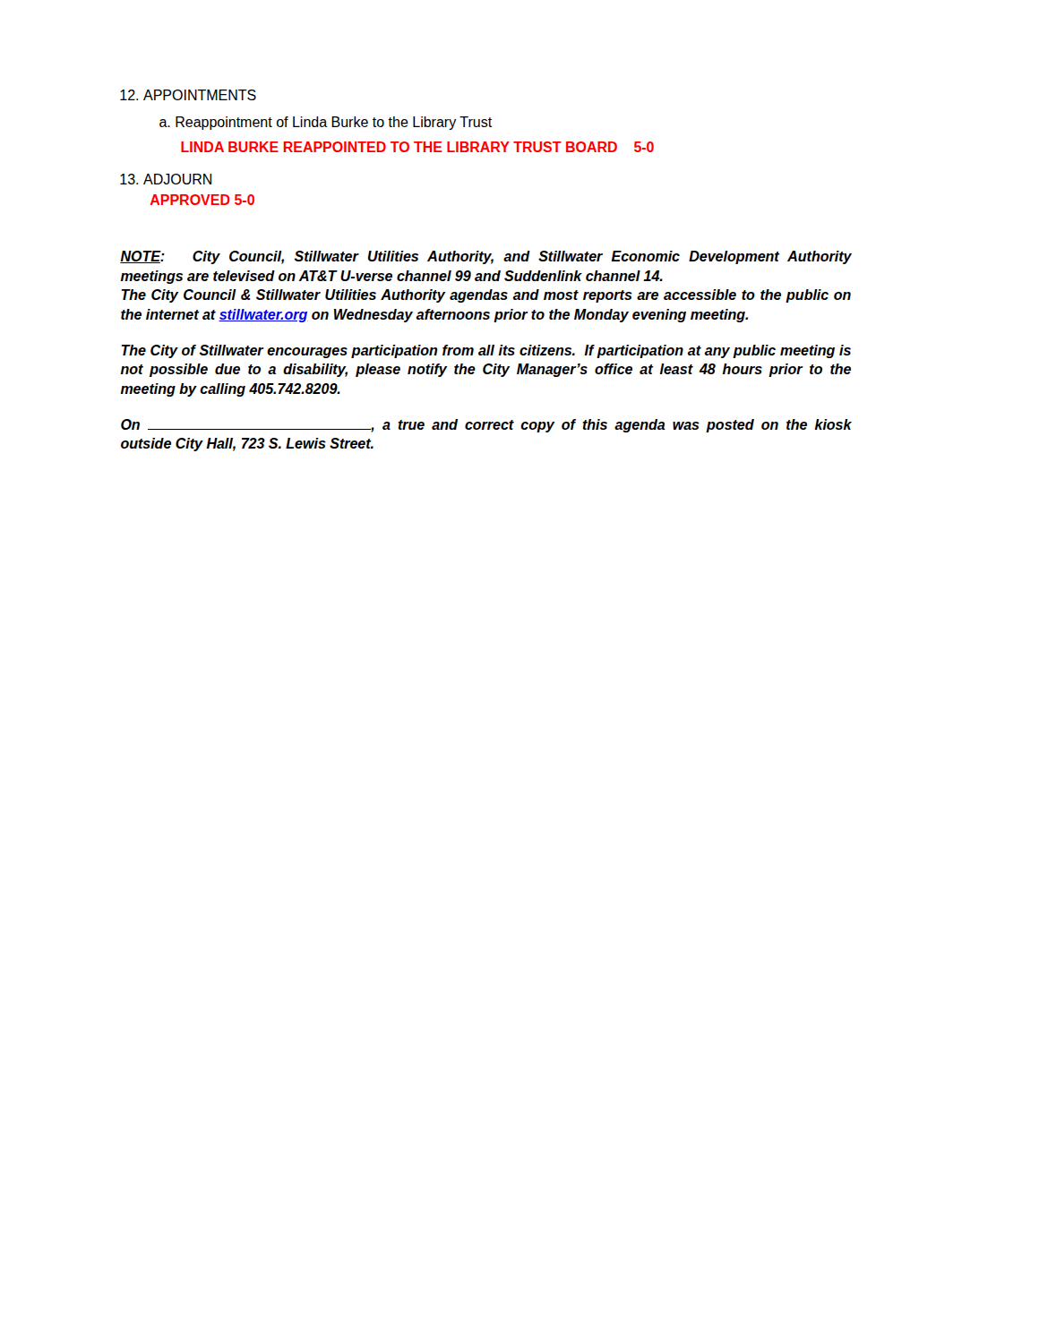APPOINTMENTS
Reappointment of Linda Burke to the Library Trust
LINDA BURKE REAPPOINTED TO THE LIBRARY TRUST BOARD 5-0
ADJOURN
APPROVED 5-0
NOTE: City Council, Stillwater Utilities Authority, and Stillwater Economic Development Authority meetings are televised on AT&T U-verse channel 99 and Suddenlink channel 14.
The City Council & Stillwater Utilities Authority agendas and most reports are accessible to the public on the internet at stillwater.org on Wednesday afternoons prior to the Monday evening meeting.
The City of Stillwater encourages participation from all its citizens. If participation at any public meeting is not possible due to a disability, please notify the City Manager’s office at least 48 hours prior to the meeting by calling 405.742.8209.
On , a true and correct copy of this agenda was posted on the kiosk outside City Hall, 723 S. Lewis Street.